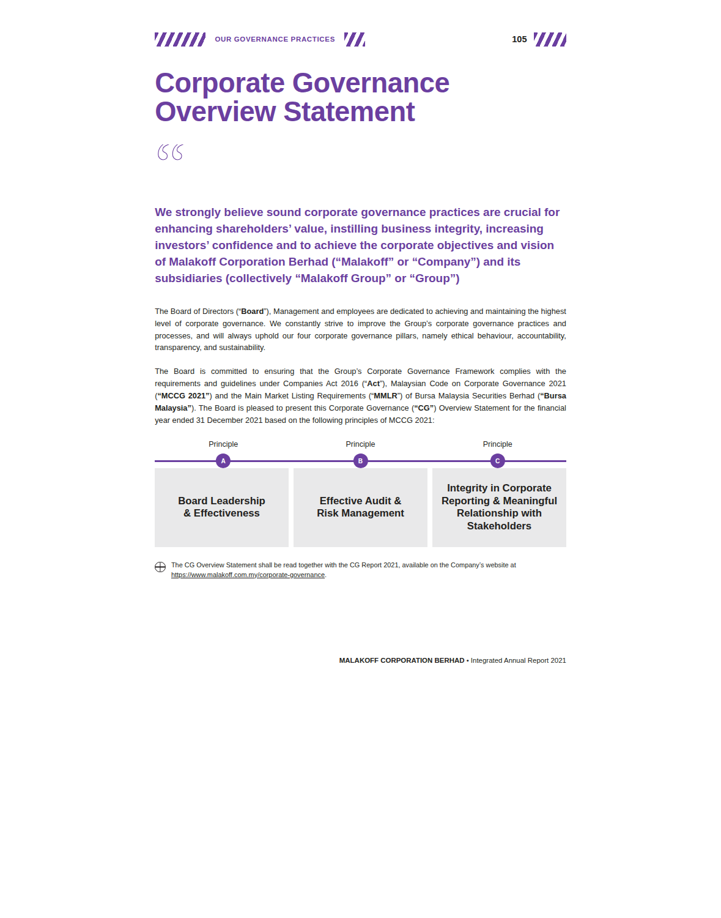OUR GOVERNANCE PRACTICES
105
Corporate Governance
Overview Statement
“
We strongly believe sound corporate governance practices are crucial for enhancing shareholders’ value, instilling business integrity, increasing investors’ confidence and to achieve the corporate objectives and vision of Malakoff Corporation Berhad (“Malakoff” or “Company”) and its subsidiaries (collectively “Malakoff Group” or “Group”)
The Board of Directors (“Board”), Management and employees are dedicated to achieving and maintaining the highest level of corporate governance. We constantly strive to improve the Group’s corporate governance practices and processes, and will always uphold our four corporate governance pillars, namely ethical behaviour, accountability, transparency, and sustainability.
The Board is committed to ensuring that the Group’s Corporate Governance Framework complies with the requirements and guidelines under Companies Act 2016 (“Act”), Malaysian Code on Corporate Governance 2021 (“MCCG 2021”) and the Main Market Listing Requirements (“MMLR”) of Bursa Malaysia Securities Berhad (“Bursa Malaysia”). The Board is pleased to present this Corporate Governance (“CG”) Overview Statement for the financial year ended 31 December 2021 based on the following principles of MCCG 2021:
Principle
Principle
Principle
A
B
C
Board Leadership
& Effectiveness
Effective Audit &
Risk Management
Integrity in Corporate
Reporting & Meaningful
Relationship with
Stakeholders
The CG Overview Statement shall be read together with the CG Report 2021, available on the Company’s website at https://www.malakoff.com.my/corporate-governance.
MALAKOFF CORPORATION BERHAD • Integrated Annual Report 2021